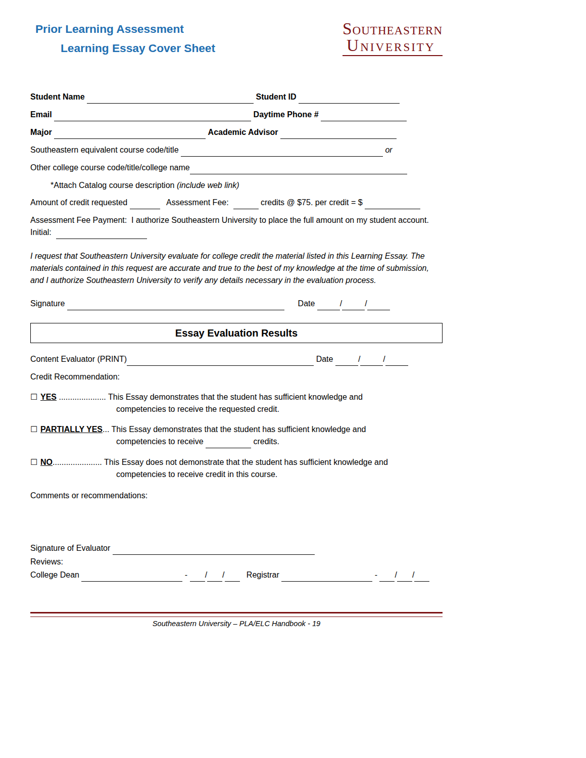Southeastern
University
Prior Learning Assessment
Learning Essay Cover Sheet
Student Name Student ID
Email Daytime Phone #
Major Academic Advisor
Southeastern equivalent course code/title or
Other college course code/title/college name
*Attach Catalog course description (include web link)
Amount of credit requested Assessment Fee: credits @ $75. per credit = $
Assessment Fee Payment: I authorize Southeastern University to place the full amount on my student account. Initial:
I request that Southeastern University evaluate for college credit the material listed in this Learning Essay. The materials contained in this request are accurate and true to the best of my knowledge at the time of submission, and I authorize Southeastern University to verify any details necessary in the evaluation process.
Signature Date / /
Essay Evaluation Results
Content Evaluator (PRINT) Date / /
Credit Recommendation:
☐YES ..................... This Essay demonstrates that the student has sufficient knowledge and
competencies to receive the requested credit.
☐PARTIALLY YES... This Essay demonstrates that the student has sufficient knowledge and
competencies to receive credits.
☐NO...................... This Essay does not demonstrate that the student has sufficient knowledge and
competencies to receive credit in this course.
Comments or recommendations:
Signature of Evaluator
Reviews:
College Dean - / / Registrar - / /
Southeastern University – PLA/ELC Handbook - 19